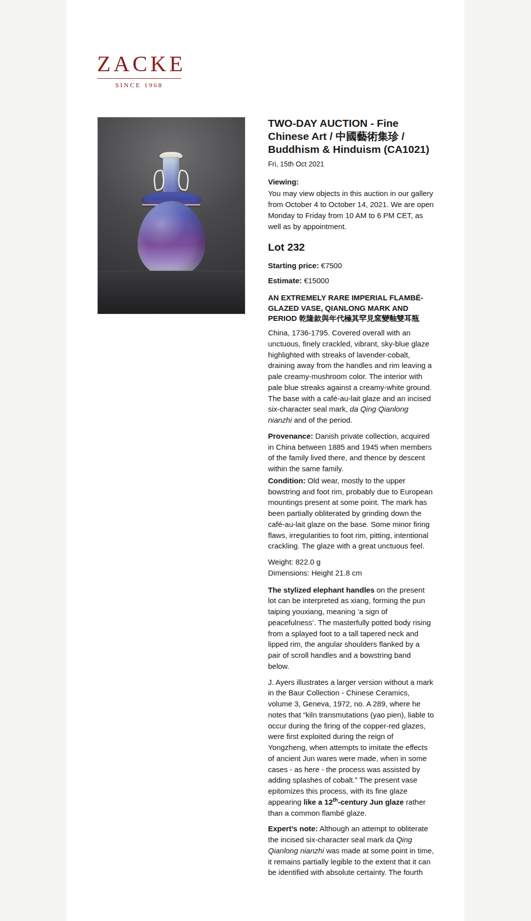ZACKE
SINCE 1968
TWO-DAY AUCTION - Fine Chinese Art / 中國藝術集珍 / Buddhism & Hinduism (CA1021)
Fri, 15th Oct 2021
Viewing:
You may view objects in this auction in our gallery from October 4 to October 14, 2021. We are open Monday to Friday from 10 AM to 6 PM CET, as well as by appointment.
Lot 232
Starting price: €7500
Estimate: €15000
AN EXTREMELY RARE IMPERIAL FLAMBÉ-GLAZED VASE, QIANLONG MARK AND PERIOD 乾隆款與年代極其罕見窯變釉雙耳瓶
China, 1736-1795. Covered overall with an unctuous, finely crackled, vibrant, sky-blue glaze highlighted with streaks of lavender-cobalt, draining away from the handles and rim leaving a pale creamy-mushroom color. The interior with pale blue streaks against a creamy-white ground. The base with a café-au-lait glaze and an incised six-character seal mark, da Qing Qianlong nianzhi and of the period.
Provenance: Danish private collection, acquired in China between 1885 and 1945 when members of the family lived there, and thence by descent within the same family.
Condition: Old wear, mostly to the upper bowstring and foot rim, probably due to European mountings present at some point. The mark has been partially obliterated by grinding down the café-au-lait glaze on the base. Some minor firing flaws, irregularities to foot rim, pitting, intentional crackling. The glaze with a great unctuous feel.
Weight: 822.0 g
Dimensions: Height 21.8 cm
The stylized elephant handles on the present lot can be interpreted as xiang, forming the pun taiping youxiang, meaning ‘a sign of peacefulness’. The masterfully potted body rising from a splayed foot to a tall tapered neck and lipped rim, the angular shoulders flanked by a pair of scroll handles and a bowstring band below.
J. Ayers illustrates a larger version without a mark in the Baur Collection - Chinese Ceramics, volume 3, Geneva, 1972, no. A 289, where he notes that “kiln transmutations (yao pien), liable to occur during the firing of the copper-red glazes, were first exploited during the reign of Yongzheng, when attempts to imitate the effects of ancient Jun wares were made, when in some cases - as here - the process was assisted by adding splashes of cobalt.” The present vase epitomizes this process, with its fine glaze appearing like a 12th-century Jun glaze rather than a common flambé glaze.
Expert’s note: Although an attempt to obliterate the incised six-character seal mark da Qing Qianlong nianzhi was made at some point in time, it remains partially legible to the extent that it can be identified with absolute certainty. The fourth